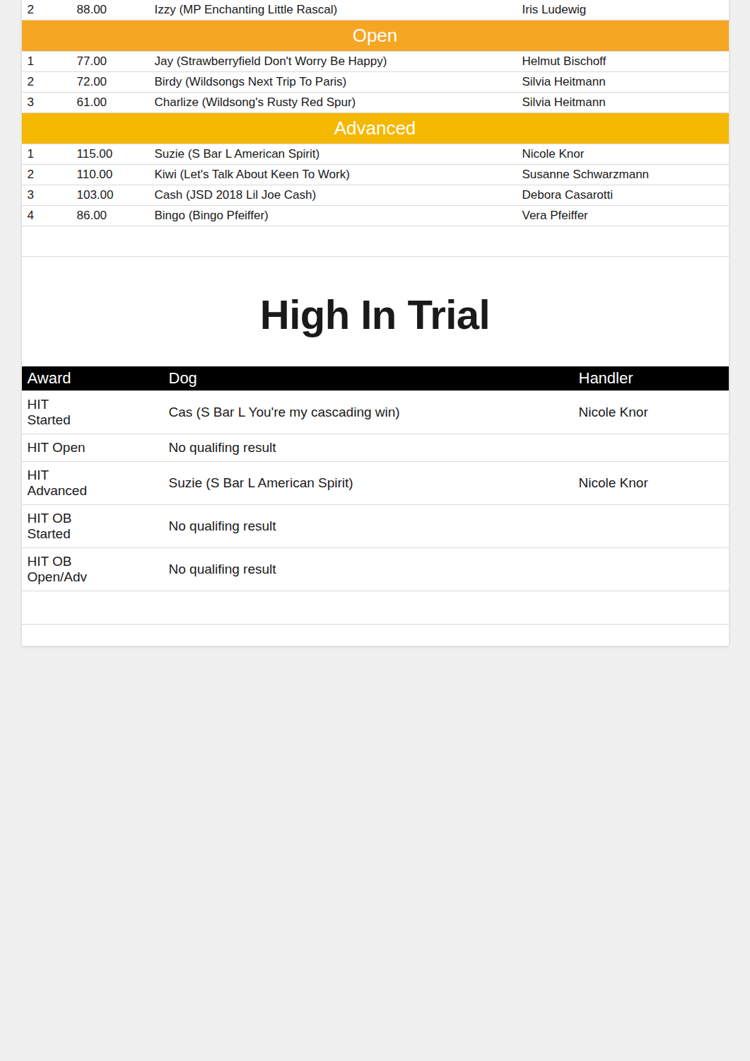| 2 | 88.00 | Izzy (MP Enchanting Little Rascal) | Iris Ludewig |
| Open |
| 1 | 77.00 | Jay (Strawberryfield Don't Worry Be Happy) | Helmut Bischoff |
| 2 | 72.00 | Birdy (Wildsongs Next Trip To Paris) | Silvia Heitmann |
| 3 | 61.00 | Charlize (Wildsong's Rusty Red Spur) | Silvia Heitmann |
| Advanced |
| 1 | 115.00 | Suzie (S Bar L American Spirit) | Nicole Knor |
| 2 | 110.00 | Kiwi (Let's Talk About Keen To Work) | Susanne Schwarzmann |
| 3 | 103.00 | Cash (JSD 2018 Lil Joe Cash) | Debora Casarotti |
| 4 | 86.00 | Bingo (Bingo Pfeiffer) | Vera Pfeiffer |
High In Trial
| Award | Dog | Handler |
| --- | --- | --- |
| HIT Started | Cas (S Bar L You're my cascading win) | Nicole Knor |
| HIT Open | No qualifing result | |
| HIT Advanced | Suzie (S Bar L American Spirit) | Nicole Knor |
| HIT OB Started | No qualifing result | |
| HIT OB Open/Adv | No qualifing result | |